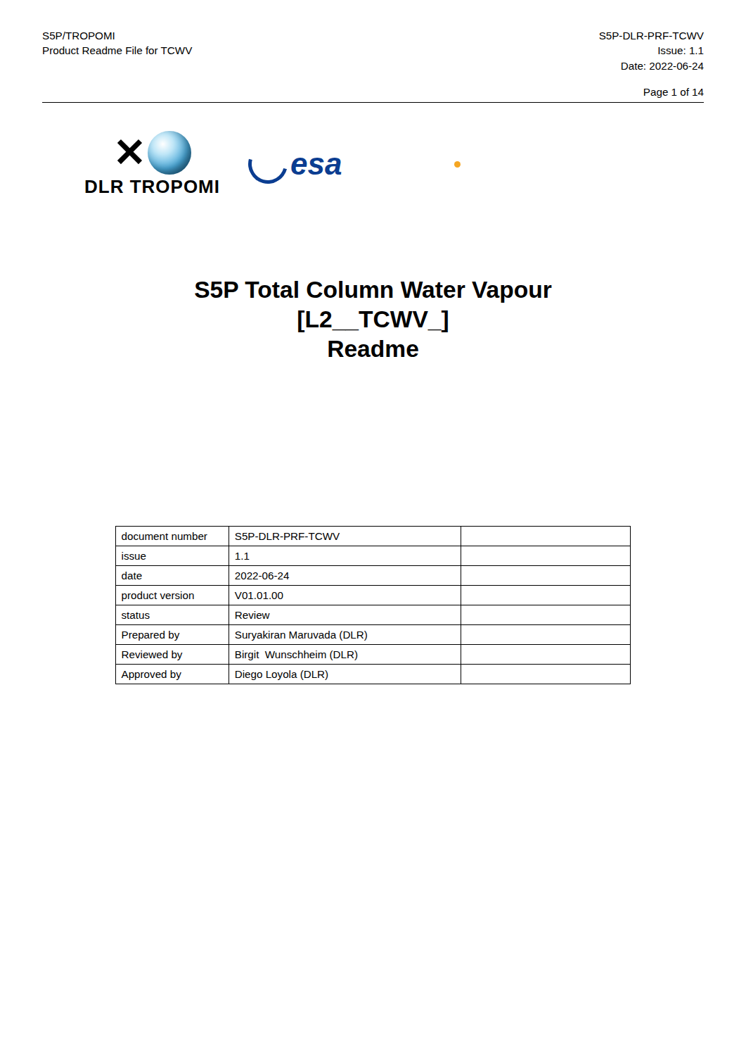S5P/TROPOMI
Product Readme File for TCWV
S5P-DLR-PRF-TCWV
Issue: 1.1
Date: 2022-06-24
Page 1 of 14
✕
DLR TROPOMI
esa
S5P Total Column Water Vapour
[L2__TCWV_]
Readme
| document number | S5P-DLR-PRF-TCWV | |
| issue | 1.1 | |
| date | 2022-06-24 | |
| product version | V01.01.00 | |
| status | Review | |
| Prepared by | Suryakiran Maruvada (DLR) | |
| Reviewed by | Birgit Wunschheim (DLR) | |
| Approved by | Diego Loyola (DLR) | |